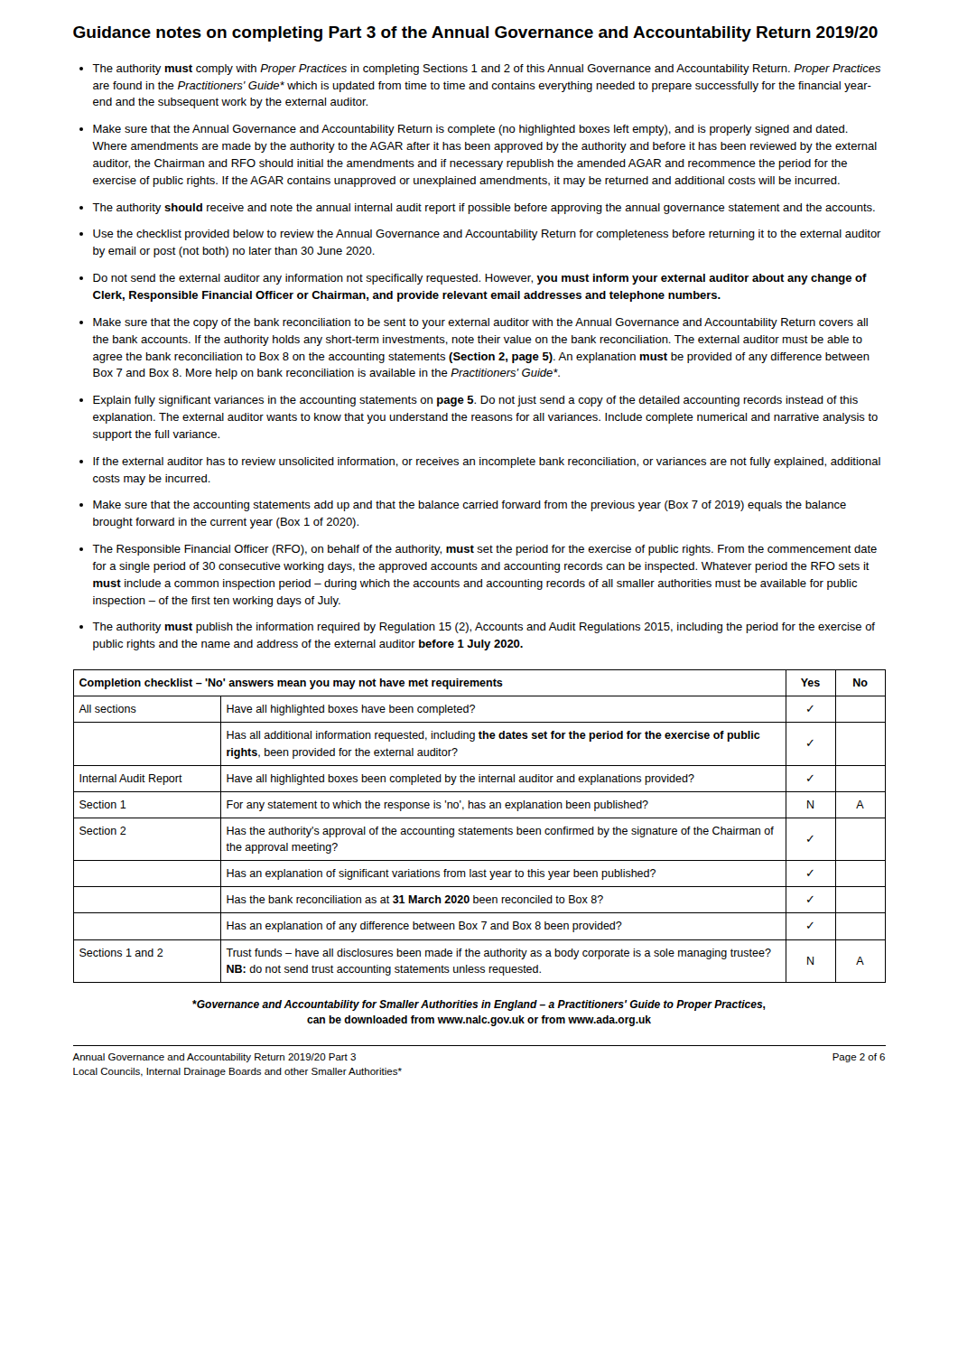Guidance notes on completing Part 3 of the Annual Governance and Accountability Return 2019/20
The authority must comply with Proper Practices in completing Sections 1 and 2 of this Annual Governance and Accountability Return. Proper Practices are found in the Practitioners' Guide* which is updated from time to time and contains everything needed to prepare successfully for the financial year-end and the subsequent work by the external auditor.
Make sure that the Annual Governance and Accountability Return is complete (no highlighted boxes left empty), and is properly signed and dated. Where amendments are made by the authority to the AGAR after it has been approved by the authority and before it has been reviewed by the external auditor, the Chairman and RFO should initial the amendments and if necessary republish the amended AGAR and recommence the period for the exercise of public rights. If the AGAR contains unapproved or unexplained amendments, it may be returned and additional costs will be incurred.
The authority should receive and note the annual internal audit report if possible before approving the annual governance statement and the accounts.
Use the checklist provided below to review the Annual Governance and Accountability Return for completeness before returning it to the external auditor by email or post (not both) no later than 30 June 2020.
Do not send the external auditor any information not specifically requested. However, you must inform your external auditor about any change of Clerk, Responsible Financial Officer or Chairman, and provide relevant email addresses and telephone numbers.
Make sure that the copy of the bank reconciliation to be sent to your external auditor with the Annual Governance and Accountability Return covers all the bank accounts. If the authority holds any short-term investments, note their value on the bank reconciliation. The external auditor must be able to agree the bank reconciliation to Box 8 on the accounting statements (Section 2, page 5). An explanation must be provided of any difference between Box 7 and Box 8. More help on bank reconciliation is available in the Practitioners' Guide*.
Explain fully significant variances in the accounting statements on page 5. Do not just send a copy of the detailed accounting records instead of this explanation. The external auditor wants to know that you understand the reasons for all variances. Include complete numerical and narrative analysis to support the full variance.
If the external auditor has to review unsolicited information, or receives an incomplete bank reconciliation, or variances are not fully explained, additional costs may be incurred.
Make sure that the accounting statements add up and that the balance carried forward from the previous year (Box 7 of 2019) equals the balance brought forward in the current year (Box 1 of 2020).
The Responsible Financial Officer (RFO), on behalf of the authority, must set the period for the exercise of public rights. From the commencement date for a single period of 30 consecutive working days, the approved accounts and accounting records can be inspected. Whatever period the RFO sets it must include a common inspection period – during which the accounts and accounting records of all smaller authorities must be available for public inspection – of the first ten working days of July.
The authority must publish the information required by Regulation 15 (2), Accounts and Audit Regulations 2015, including the period for the exercise of public rights and the name and address of the external auditor before 1 July 2020.
| Completion checklist – 'No' answers mean you may not have met requirements | Yes | No |
| --- | --- | --- |
| All sections | Have all highlighted boxes have been completed? | ✓ | |
| | Has all additional information requested, including the dates set for the period for the exercise of public rights , been provided for the external auditor? | ✓ | |
| Internal Audit Report | Have all highlighted boxes been completed by the internal auditor and explanations provided? | ✓ | |
| Section 1 | For any statement to which the response is 'no', has an explanation been published? | N | A |
| Section 2 | Has the authority's approval of the accounting statements been confirmed by the signature of the Chairman of the approval meeting? | ✓ | |
| | Has an explanation of significant variations from last year to this year been published? | ✓ | |
| | Has the bank reconciliation as at 31 March 2020 been reconciled to Box 8? | ✓ | |
| | Has an explanation of any difference between Box 7 and Box 8 been provided? | ✓ | |
| Sections 1 and 2 | Trust funds – have all disclosures been made if the authority as a body corporate is a sole managing trustee? NB: do not send trust accounting statements unless requested. | N | A |
*Governance and Accountability for Smaller Authorities in England – a Practitioners' Guide to Proper Practices,
can be downloaded from www.nalc.gov.uk or from www.ada.org.uk
Annual Governance and Accountability Return 2019/20 Part 3
Local Councils, Internal Drainage Boards and other Smaller Authorities*
Page 2 of 6